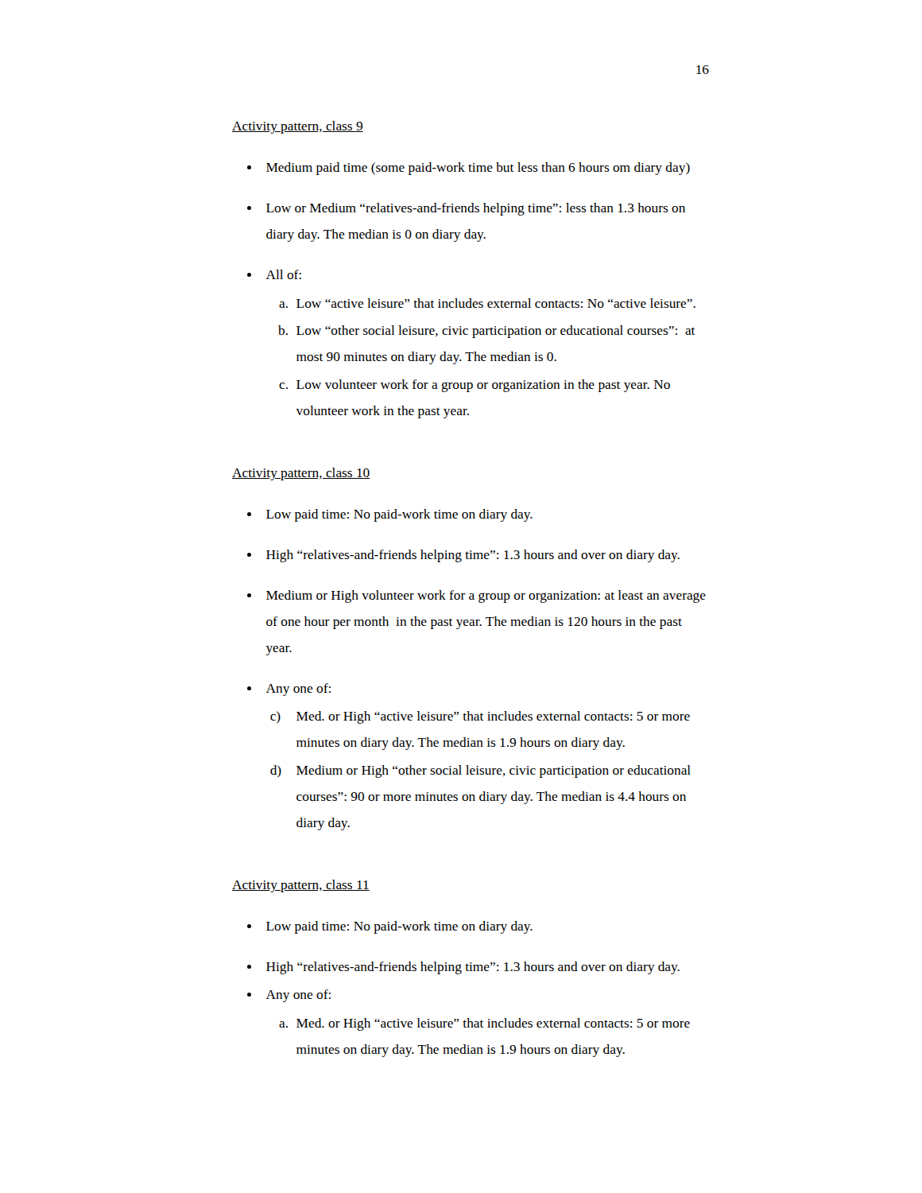16
Activity pattern, class 9
Medium paid time (some paid-work time but less than 6 hours om diary day)
Low or Medium “relatives-and-friends helping time”: less than 1.3 hours on diary day. The median is 0 on diary day.
All of:
Low “active leisure” that includes external contacts: No “active leisure”.
Low “other social leisure, civic participation or educational courses”: at most 90 minutes on diary day. The median is 0.
Low volunteer work for a group or organization in the past year. No volunteer work in the past year.
Activity pattern, class 10
Low paid time: No paid-work time on diary day.
High “relatives-and-friends helping time”: 1.3 hours and over on diary day.
Medium or High volunteer work for a group or organization: at least an average of one hour per month in the past year. The median is 120 hours in the past year.
Any one of:
Med. or High “active leisure” that includes external contacts: 5 or more minutes on diary day. The median is 1.9 hours on diary day.
Medium or High “other social leisure, civic participation or educational courses”: 90 or more minutes on diary day. The median is 4.4 hours on diary day.
Activity pattern, class 11
Low paid time: No paid-work time on diary day.
High “relatives-and-friends helping time”: 1.3 hours and over on diary day.
Any one of:
Med. or High “active leisure” that includes external contacts: 5 or more minutes on diary day. The median is 1.9 hours on diary day.